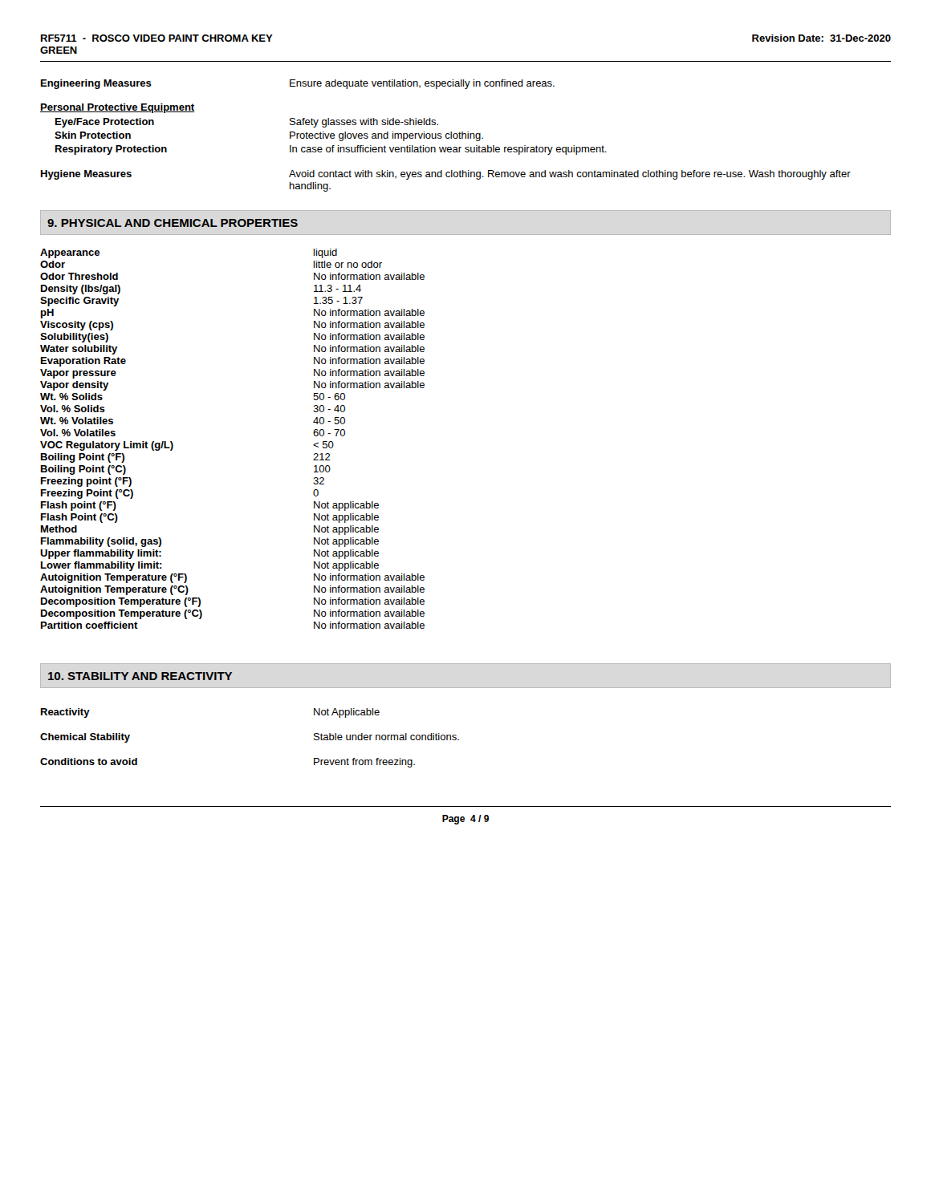RF5711 - ROSCO VIDEO PAINT CHROMA KEY
GREEN
Revision Date: 31-Dec-2020
| Engineering Measures | Ensure adequate ventilation, especially in confined areas. |
Personal Protective Equipment
| Eye/Face Protection | Safety glasses with side-shields. |
| Skin Protection | Protective gloves and impervious clothing. |
| Respiratory Protection | In case of insufficient ventilation wear suitable respiratory equipment. |
| Hygiene Measures | Avoid contact with skin, eyes and clothing. Remove and wash contaminated clothing before re-use. Wash thoroughly after handling. |
9. PHYSICAL AND CHEMICAL PROPERTIES
| Appearance | liquid |
| Odor | little or no odor |
| Odor Threshold | No information available |
| Density (lbs/gal) | 11.3 - 11.4 |
| Specific Gravity | 1.35 - 1.37 |
| pH | No information available |
| Viscosity (cps) | No information available |
| Solubility(ies) | No information available |
| Water solubility | No information available |
| Evaporation Rate | No information available |
| Vapor pressure | No information available |
| Vapor density | No information available |
| Wt. % Solids | 50 - 60 |
| Vol. % Solids | 30 - 40 |
| Wt. % Volatiles | 40 - 50 |
| Vol. % Volatiles | 60 - 70 |
| VOC Regulatory Limit (g/L) | < 50 |
| Boiling Point (°F) | 212 |
| Boiling Point (°C) | 100 |
| Freezing point (°F) | 32 |
| Freezing Point (°C) | 0 |
| Flash point (°F) | Not applicable |
| Flash Point (°C) | Not applicable |
| Method | Not applicable |
| Flammability (solid, gas) | Not applicable |
| Upper flammability limit: | Not applicable |
| Lower flammability limit: | Not applicable |
| Autoignition Temperature (°F) | No information available |
| Autoignition Temperature (°C) | No information available |
| Decomposition Temperature (°F) | No information available |
| Decomposition Temperature (°C) | No information available |
| Partition coefficient | No information available |
10. STABILITY AND REACTIVITY
| Reactivity | Not Applicable |
| Chemical Stability | Stable under normal conditions. |
| Conditions to avoid | Prevent from freezing. |
Page 4 / 9